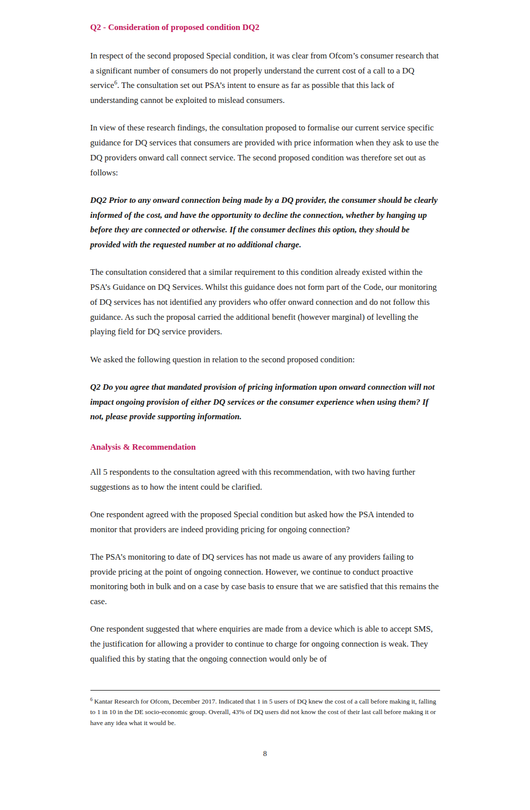Q2 - Consideration of proposed condition DQ2
In respect of the second proposed Special condition, it was clear from Ofcom’s consumer research that a significant number of consumers do not properly understand the current cost of a call to a DQ service6. The consultation set out PSA’s intent to ensure as far as possible that this lack of understanding cannot be exploited to mislead consumers.
In view of these research findings, the consultation proposed to formalise our current service specific guidance for DQ services that consumers are provided with price information when they ask to use the DQ providers onward call connect service. The second proposed condition was therefore set out as follows:
DQ2 Prior to any onward connection being made by a DQ provider, the consumer should be clearly informed of the cost, and have the opportunity to decline the connection, whether by hanging up before they are connected or otherwise. If the consumer declines this option, they should be provided with the requested number at no additional charge.
The consultation considered that a similar requirement to this condition already existed within the PSA’s Guidance on DQ Services. Whilst this guidance does not form part of the Code, our monitoring of DQ services has not identified any providers who offer onward connection and do not follow this guidance. As such the proposal carried the additional benefit (however marginal) of levelling the playing field for DQ service providers.
We asked the following question in relation to the second proposed condition:
Q2 Do you agree that mandated provision of pricing information upon onward connection will not impact ongoing provision of either DQ services or the consumer experience when using them? If not, please provide supporting information.
Analysis & Recommendation
All 5 respondents to the consultation agreed with this recommendation, with two having further suggestions as to how the intent could be clarified.
One respondent agreed with the proposed Special condition but asked how the PSA intended to monitor that providers are indeed providing pricing for ongoing connection?
The PSA’s monitoring to date of DQ services has not made us aware of any providers failing to provide pricing at the point of ongoing connection. However, we continue to conduct proactive monitoring both in bulk and on a case by case basis to ensure that we are satisfied that this remains the case.
One respondent suggested that where enquiries are made from a device which is able to accept SMS, the justification for allowing a provider to continue to charge for ongoing connection is weak. They qualified this by stating that the ongoing connection would only be of
6 Kantar Research for Ofcom, December 2017. Indicated that 1 in 5 users of DQ knew the cost of a call before making it, falling to 1 in 10 in the DE socio-economic group. Overall, 43% of DQ users did not know the cost of their last call before making it or have any idea what it would be.
8